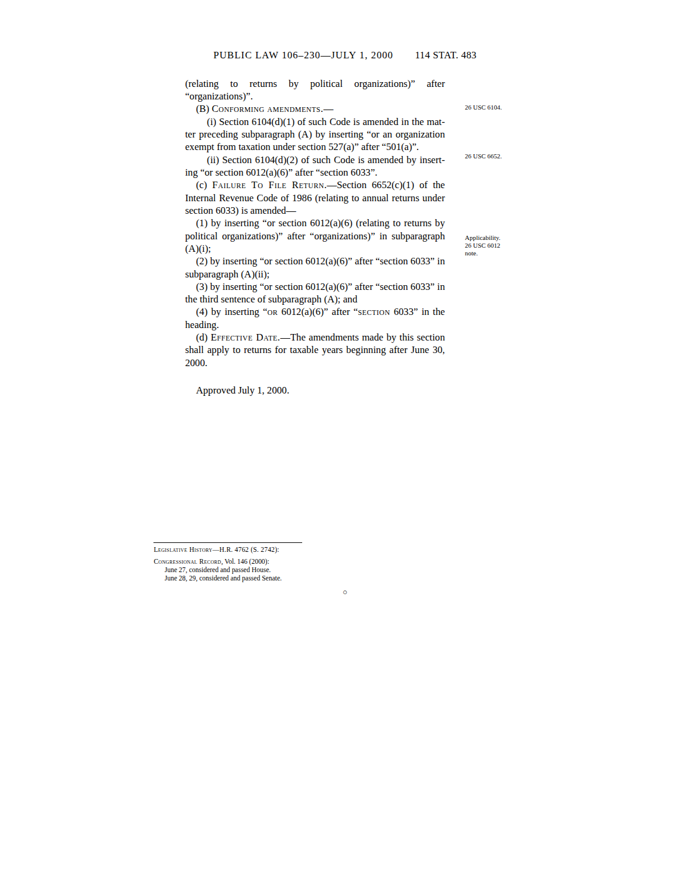PUBLIC LAW 106–230—JULY 1, 2000 114 STAT. 483
26 USC 6104.
26 USC 6652.
Applicability.
26 USC 6012
note.
(relating to returns by political organizations)” after “organizations)”.
(B) Conforming amendments.—
(i) Section 6104(d)(1) of such Code is amended in the matter preceding subparagraph (A) by inserting “or an organization exempt from taxation under section 527(a)” after “501(a)”.
(ii) Section 6104(d)(2) of such Code is amended by inserting “or section 6012(a)(6)” after “section 6033”.
(c) Failure To File Return.—Section 6652(c)(1) of the Internal Revenue Code of 1986 (relating to annual returns under section 6033) is amended—
(1) by inserting “or section 6012(a)(6) (relating to returns by political organizations)” after “organizations)” in subparagraph (A)(i);
(2) by inserting “or section 6012(a)(6)” after “section 6033” in subparagraph (A)(ii);
(3) by inserting “or section 6012(a)(6)” after “section 6033” in the third sentence of subparagraph (A); and
(4) by inserting “or 6012(a)(6)” after “section 6033” in the heading.
(d) Effective Date.—The amendments made by this section shall apply to returns for taxable years beginning after June 30, 2000.
Approved July 1, 2000.
Legislative History—H.R. 4762 (S. 2742):
Congressional Record, Vol. 146 (2000):
June 27, considered and passed House.
June 28, 29, considered and passed Senate.
○